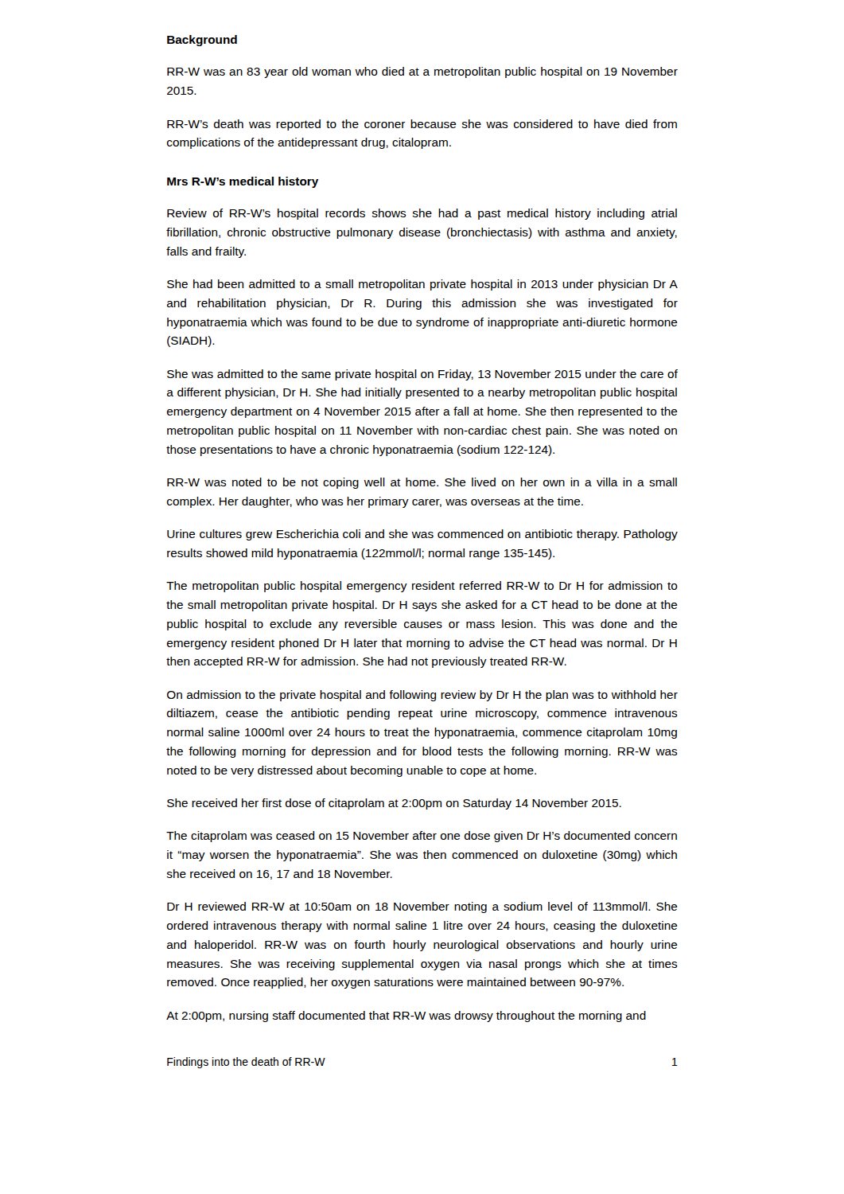Background
RR-W was an 83 year old woman who died at a metropolitan public hospital on 19 November 2015.
RR-W’s death was reported to the coroner because she was considered to have died from complications of the antidepressant drug, citalopram.
Mrs R-W’s medical history
Review of RR-W’s hospital records shows she had a past medical history including atrial fibrillation, chronic obstructive pulmonary disease (bronchiectasis) with asthma and anxiety, falls and frailty.
She had been admitted to a small metropolitan private hospital in 2013 under physician Dr A and rehabilitation physician, Dr R. During this admission she was investigated for hyponatraemia which was found to be due to syndrome of inappropriate anti-diuretic hormone (SIADH).
She was admitted to the same private hospital on Friday, 13 November 2015 under the care of a different physician, Dr H. She had initially presented to a nearby metropolitan public hospital emergency department on 4 November 2015 after a fall at home. She then represented to the metropolitan public hospital on 11 November with non-cardiac chest pain. She was noted on those presentations to have a chronic hyponatraemia (sodium 122-124).
RR-W was noted to be not coping well at home. She lived on her own in a villa in a small complex. Her daughter, who was her primary carer, was overseas at the time.
Urine cultures grew Escherichia coli and she was commenced on antibiotic therapy. Pathology results showed mild hyponatraemia (122mmol/l; normal range 135-145).
The metropolitan public hospital emergency resident referred RR-W to Dr H for admission to the small metropolitan private hospital. Dr H says she asked for a CT head to be done at the public hospital to exclude any reversible causes or mass lesion. This was done and the emergency resident phoned Dr H later that morning to advise the CT head was normal. Dr H then accepted RR-W for admission. She had not previously treated RR-W.
On admission to the private hospital and following review by Dr H the plan was to withhold her diltiazem, cease the antibiotic pending repeat urine microscopy, commence intravenous normal saline 1000ml over 24 hours to treat the hyponatraemia, commence citaprolam 10mg the following morning for depression and for blood tests the following morning. RR-W was noted to be very distressed about becoming unable to cope at home.
She received her first dose of citaprolam at 2:00pm on Saturday 14 November 2015.
The citaprolam was ceased on 15 November after one dose given Dr H’s documented concern it “may worsen the hyponatraemia”. She was then commenced on duloxetine (30mg) which she received on 16, 17 and 18 November.
Dr H reviewed RR-W at 10:50am on 18 November noting a sodium level of 113mmol/l. She ordered intravenous therapy with normal saline 1 litre over 24 hours, ceasing the duloxetine and haloperidol. RR-W was on fourth hourly neurological observations and hourly urine measures. She was receiving supplemental oxygen via nasal prongs which she at times removed. Once reapplied, her oxygen saturations were maintained between 90-97%.
At 2:00pm, nursing staff documented that RR-W was drowsy throughout the morning and
Findings into the death of RR-W 1